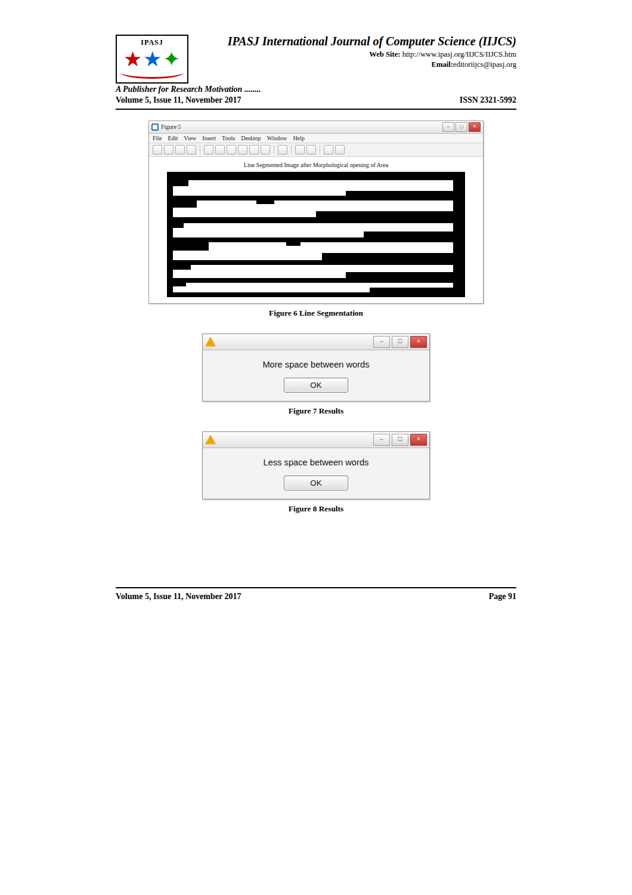IPASJ
★★✦
IPASJ International Journal of Computer Science (IIJCS)
Web Site: http://www.ipasj.org/IIJCS/IIJCS.htm
Email: editoriijcs@ipasj.org
A Publisher for Research Motivation ........
Volume 5, Issue 11, November 2017
ISSN 2321-5992
Figure 5
–
□
×
File Edit View Insert Tools Desktop Window Help
Line Segmented Image after Morphological opening of Area
Figure 6 Line Segmentation
–
□
×
More space between words
OK
Figure 7 Results
–
□
×
Less space between words
OK
Figure 8 Results
Volume 5, Issue 11, November 2017
Page 91